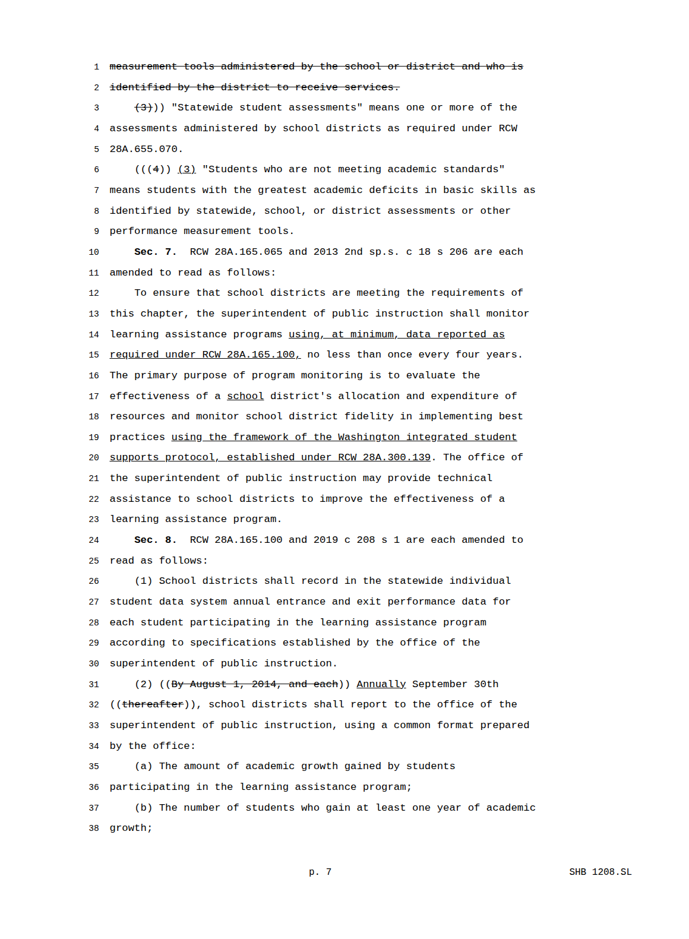1 measurement tools administered by the school or district and who is
2 identified by the district to receive services.
3 (3))) "Statewide student assessments" means one or more of the
4 assessments administered by school districts as required under RCW
528A.655.070.
6 (((4)) (3) "Students who are not meeting academic standards"
7 means students with the greatest academic deficits in basic skills as
8 identified by statewide, school, or district assessments or other
9 performance measurement tools.
10 Sec. 7. RCW 28A.165.065 and 2013 2nd sp.s. c 18 s 206 are each
11 amended to read as follows:
12 To ensure that school districts are meeting the requirements of
13 this chapter, the superintendent of public instruction shall monitor
14 learning assistance programs using, at minimum, data reported as
15 required under RCW 28A.165.100, no less than once every four years.
16 The primary purpose of program monitoring is to evaluate the
17 effectiveness of a school district's allocation and expenditure of
18 resources and monitor school district fidelity in implementing best
19 practices using the framework of the Washington integrated student
20 supports protocol, established under RCW 28A.300.139. The office of
21 the superintendent of public instruction may provide technical
22 assistance to school districts to improve the effectiveness of a
23 learning assistance program.
24 Sec. 8. RCW 28A.165.100 and 2019 c 208 s 1 are each amended to
25 read as follows:
26 (1) School districts shall record in the statewide individual
27 student data system annual entrance and exit performance data for
28 each student participating in the learning assistance program
29 according to specifications established by the office of the
30 superintendent of public instruction.
31 (2) ((By August 1, 2014, and each)) Annually September 30th
32((thereafter)), school districts shall report to the office of the
33 superintendent of public instruction, using a common format prepared
34 by the office:
35 (a) The amount of academic growth gained by students
36 participating in the learning assistance program;
37 (b) The number of students who gain at least one year of academic
38 growth;
p. 7SHB 1208.SL